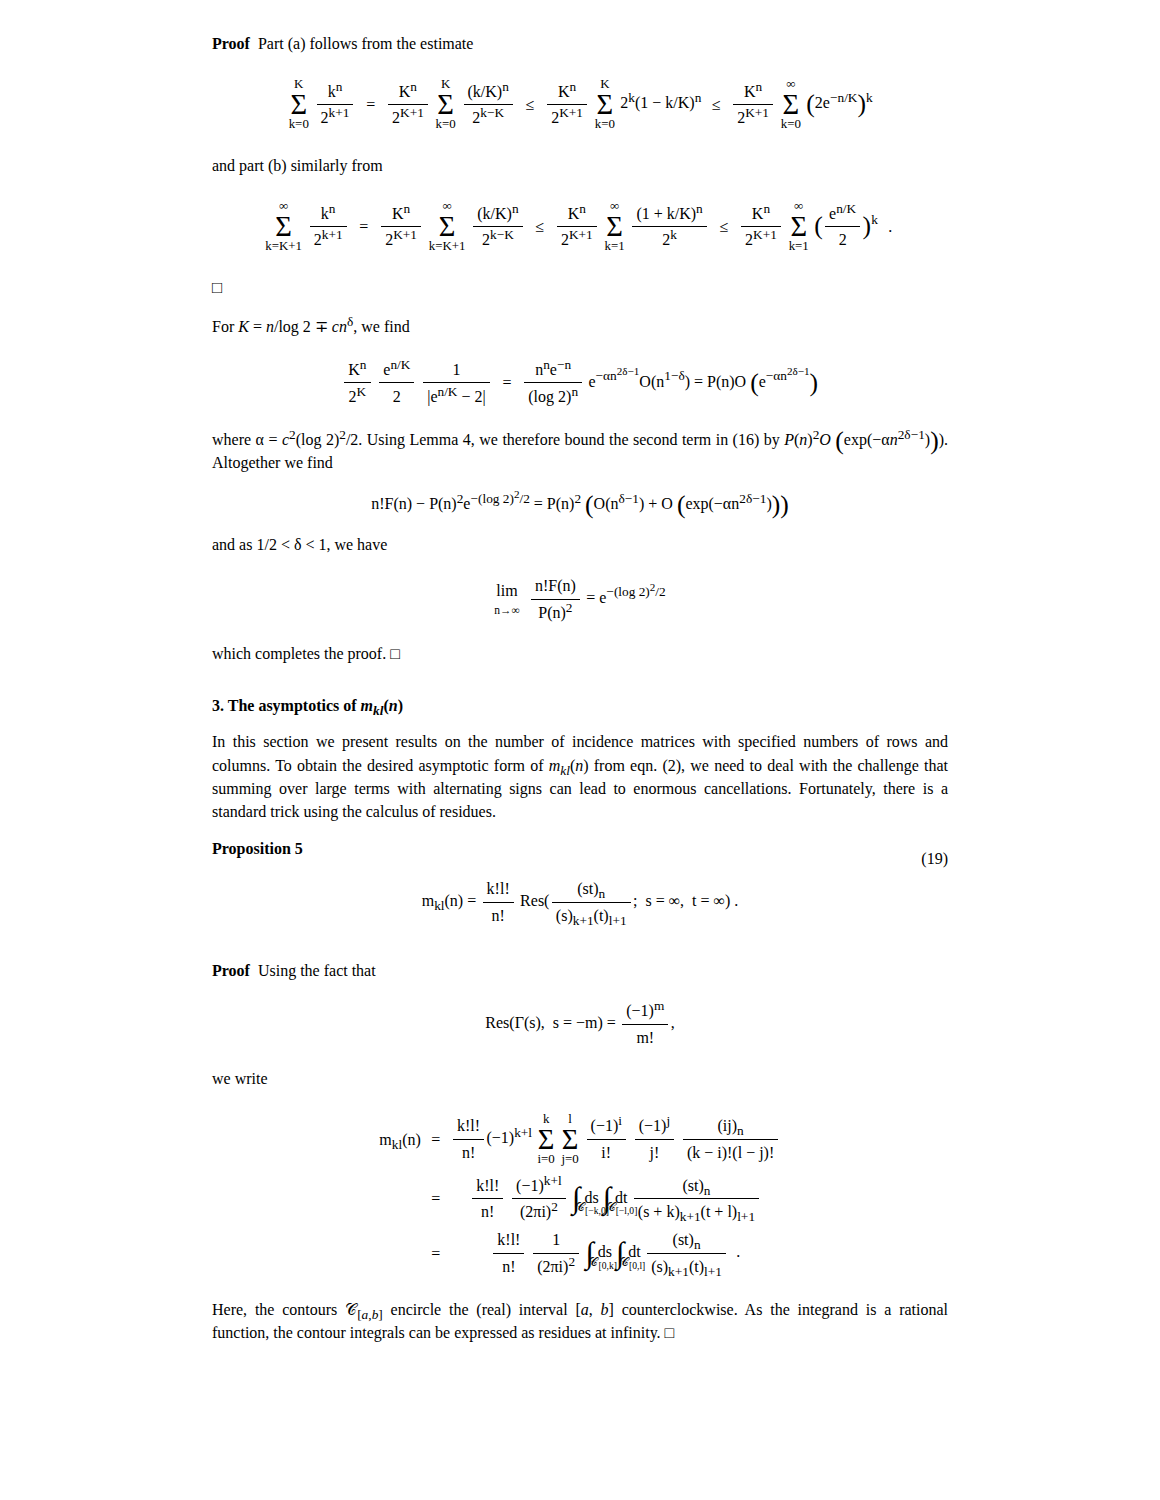Proof Part (a) follows from the estimate
| K Σ k=0 k n 2 k+1 | = | K n 2 K+1 K Σ k=0 (k/K) n 2 k−K | ≤ | K n 2 K+1 K Σ k=0 2 k (1 − k/K) n | ≤ | K n 2 K+1 ∞ Σ k=0 ( 2e −n/K ) k |
and part (b) similarly from
| ∞ Σ k=K+1 k n 2 k+1 | = | K n 2 K+1 ∞ Σ k=K+1 (k/K) n 2 k−K | ≤ | K n 2 K+1 ∞ Σ k=1 (1 + k/K) n 2 k | ≤ | K n 2 K+1 ∞ Σ k=1 ( e n/K 2 ) k | . |
□
For K = n/log 2 ∓ cnδ, we find
| K n 2 K e n/K 2 1 /e n/K − 2/ | = | n n e −n (log 2) n e −αn 2δ−1 O(n 1−δ ) = P(n)O ( e −αn 2δ−1 ) |
where α = c2(log 2)2/2. Using Lemma 4, we therefore bound the second term in (16) by P(n)2O (exp(−αn2δ−1))). Altogether we find
n!F(n) − P(n)2e−(log 2)2/2 = P(n)2 (O(nδ−1) + O (exp(−αn2δ−1)))
and as 1/2 < δ < 1, we have
lim n→∞ n!F(n) P(n)2 = e−(log 2)2/2
which completes the proof. □
3. The asymptotics of mkl(n)
In this section we present results on the number of incidence matrices with specified numbers of rows and columns. To obtain the desired asymptotic form of mkl(n) from eqn. (2), we need to deal with the challenge that summing over large terms with alternating signs can lead to enormous cancellations. Fortunately, there is a standard trick using the calculus of residues.
Proposition 5
mkl(n) = k!l!n! Res((st)n(s)k+1(t)l+1; s = ∞, t = ∞) . (19)
Proof Using the fact that
Res(Γ(s), s = −m) = (−1)m m!,
we write
| m kl (n) | = | k!l! n! (−1) k+l k Σ i=0 l Σ j=0 (−1) i i! (−1) j j! (ij) n (k − i)!(l − j)! |
| | = | k!l! n! (−1) k+l (2πi) 2 ∫ 𝒞 [−k,0] ds ∫ 𝒞 [−l,0] dt (st) n (s + k) k+1 (t + l) l+1 |
| | = | k!l! n! 1 (2πi) 2 ∫ 𝒞 [0,k] ds ∫ 𝒞 [0,l] dt (st) n (s) k+1 (t) l+1 . |
Here, the contours 𝒞[a,b] encircle the (real) interval [a, b] counterclockwise. As the integrand is a rational function, the contour integrals can be expressed as residues at infinity. □